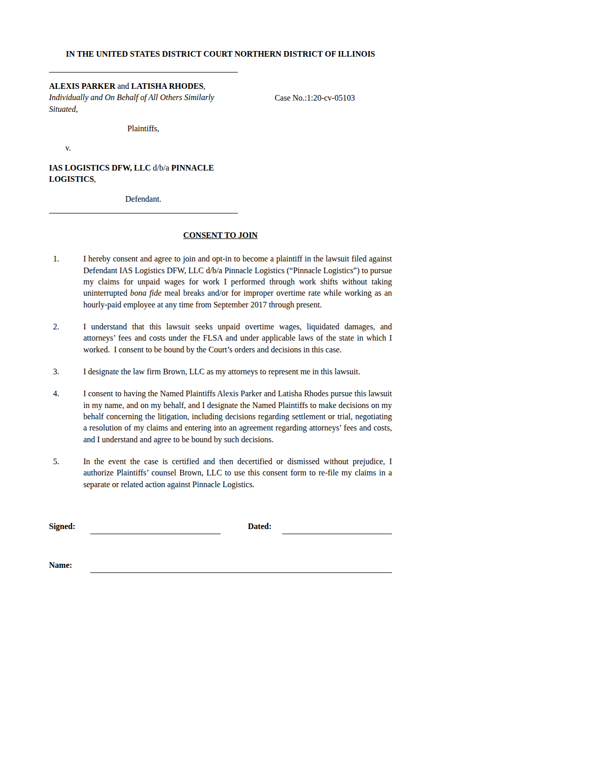In the United States District Court Northern District of Illinois
| ALEXIS PARKER and LATISHA RHODES , Individually and On Behalf of All Others Similarly Situated , Plaintiffs, v. IAS LOGISTICS DFW, LLC d/b/a PINNACLE LOGISTICS , Defendant. | Case No.:1:20-cv-05103 |
CONSENT TO JOIN
I hereby consent and agree to join and opt-in to become a plaintiff in the lawsuit filed against Defendant IAS Logistics DFW, LLC d/b/a Pinnacle Logistics (“Pinnacle Logistics”) to pursue my claims for unpaid wages for work I performed through work shifts without taking uninterrupted bona fide meal breaks and/or for improper overtime rate while working as an hourly-paid employee at any time from September 2017 through present.
I understand that this lawsuit seeks unpaid overtime wages, liquidated damages, and attorneys’ fees and costs under the FLSA and under applicable laws of the state in which I worked. I consent to be bound by the Court’s orders and decisions in this case.
I designate the law firm Brown, LLC as my attorneys to represent me in this lawsuit.
I consent to having the Named Plaintiffs Alexis Parker and Latisha Rhodes pursue this lawsuit in my name, and on my behalf, and I designate the Named Plaintiffs to make decisions on my behalf concerning the litigation, including decisions regarding settlement or trial, negotiating a resolution of my claims and entering into an agreement regarding attorneys’ fees and costs, and I understand and agree to be bound by such decisions.
In the event the case is certified and then decertified or dismissed without prejudice, I authorize Plaintiffs’ counsel Brown, LLC to use this consent form to re-file my claims in a separate or related action against Pinnacle Logistics.
| Signed: | | | Dated: | |
| Name: | |